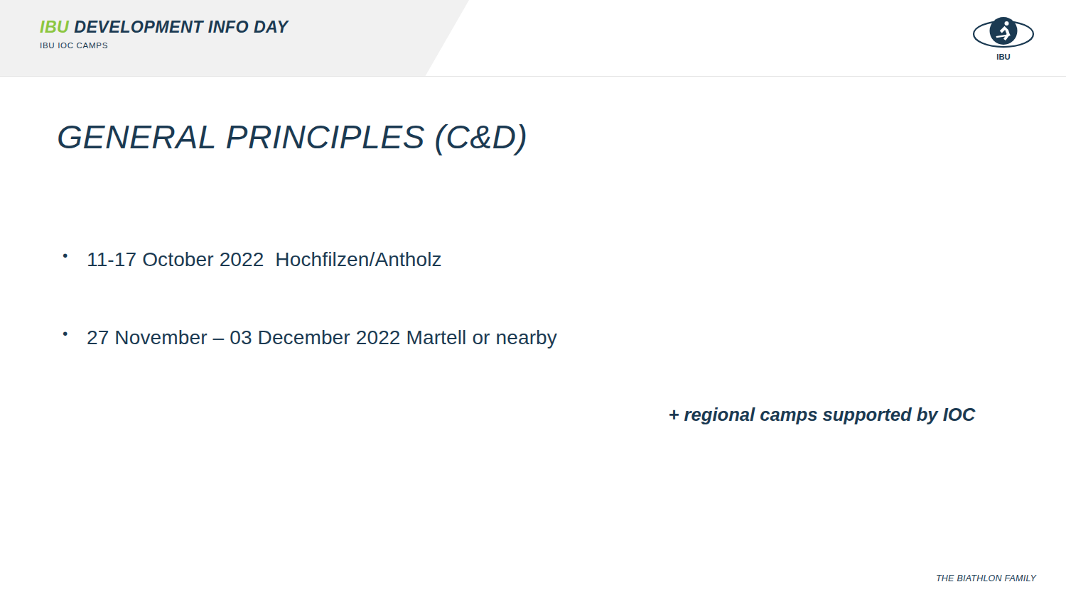IBU DEVELOPMENT INFO DAY
IBU IOC CAMPS
IBU
GENERAL PRINCIPLES (C&D)
11-17 October 2022 Hochfilzen/Antholz
27 November – 03 December 2022 Martell or nearby
+ regional camps supported by IOC
THE BIATHLON FAMILY